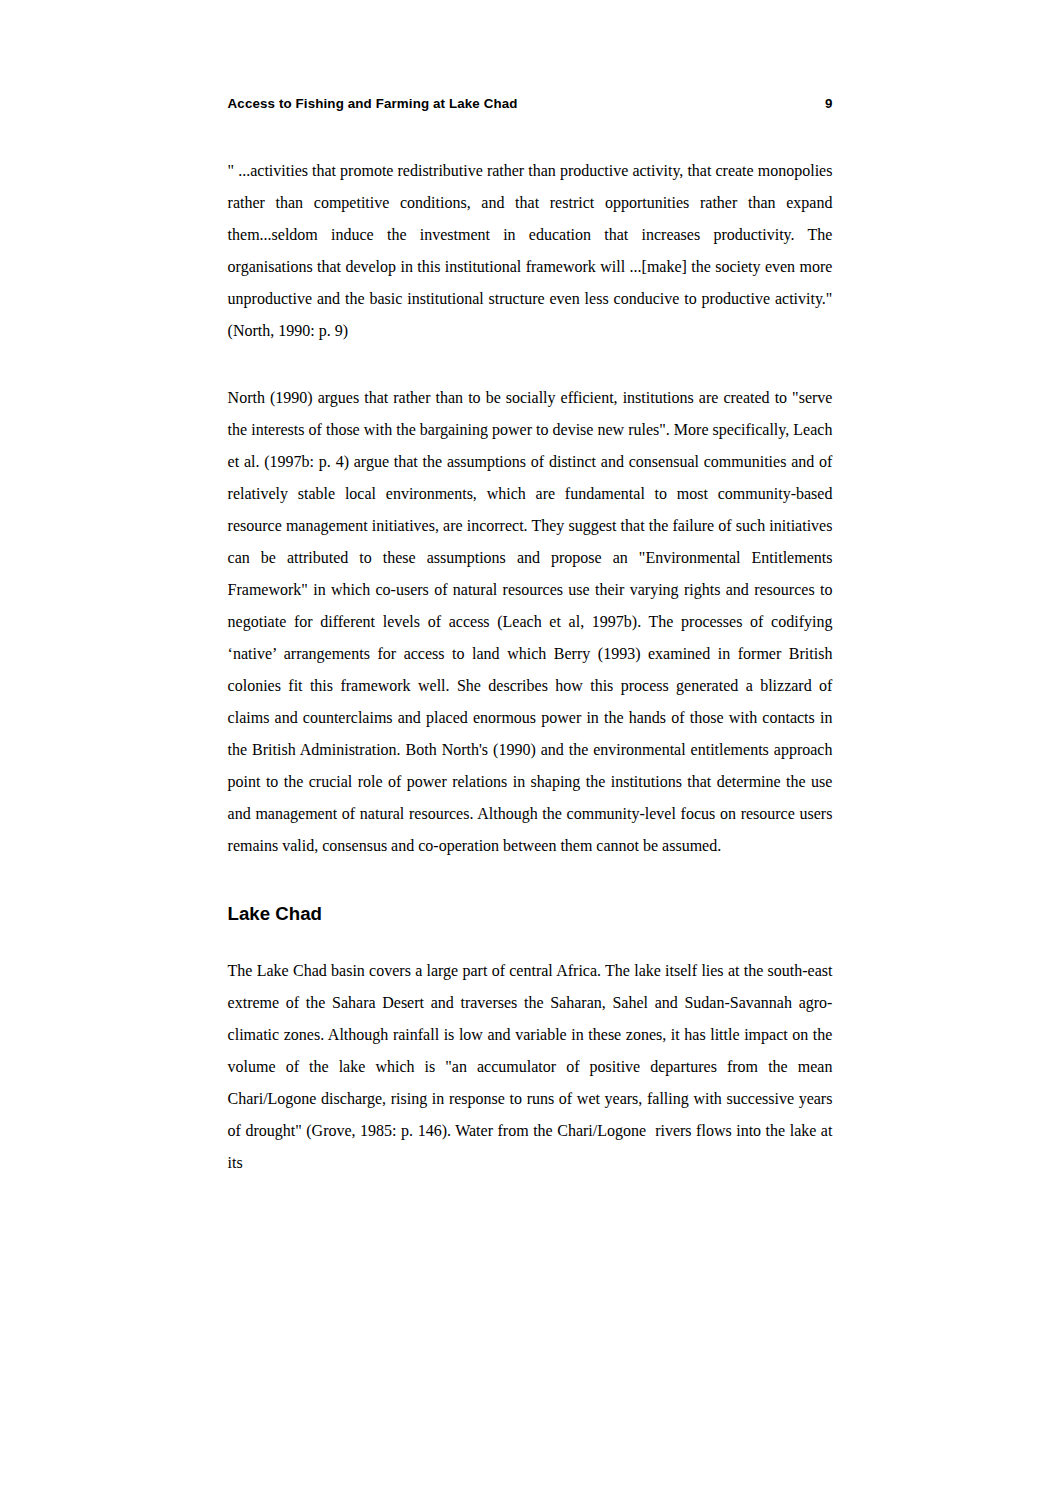Access to Fishing and Farming at Lake Chad 9
" ...activities that promote redistributive rather than productive activity, that create monopolies rather than competitive conditions, and that restrict opportunities rather than expand them...seldom induce the investment in education that increases productivity. The organisations that develop in this institutional framework will ...[make] the society even more unproductive and the basic institutional structure even less conducive to productive activity." (North, 1990: p. 9)
North (1990) argues that rather than to be socially efficient, institutions are created to "serve the interests of those with the bargaining power to devise new rules". More specifically, Leach et al. (1997b: p. 4) argue that the assumptions of distinct and consensual communities and of relatively stable local environments, which are fundamental to most community-based resource management initiatives, are incorrect. They suggest that the failure of such initiatives can be attributed to these assumptions and propose an "Environmental Entitlements Framework" in which co-users of natural resources use their varying rights and resources to negotiate for different levels of access (Leach et al, 1997b). The processes of codifying ‘native’ arrangements for access to land which Berry (1993) examined in former British colonies fit this framework well. She describes how this process generated a blizzard of claims and counterclaims and placed enormous power in the hands of those with contacts in the British Administration. Both North's (1990) and the environmental entitlements approach point to the crucial role of power relations in shaping the institutions that determine the use and management of natural resources. Although the community-level focus on resource users remains valid, consensus and co-operation between them cannot be assumed.
Lake Chad
The Lake Chad basin covers a large part of central Africa. The lake itself lies at the south-east extreme of the Sahara Desert and traverses the Saharan, Sahel and Sudan-Savannah agro-climatic zones. Although rainfall is low and variable in these zones, it has little impact on the volume of the lake which is "an accumulator of positive departures from the mean Chari/Logone discharge, rising in response to runs of wet years, falling with successive years of drought" (Grove, 1985: p. 146). Water from the Chari/Logone rivers flows into the lake at its